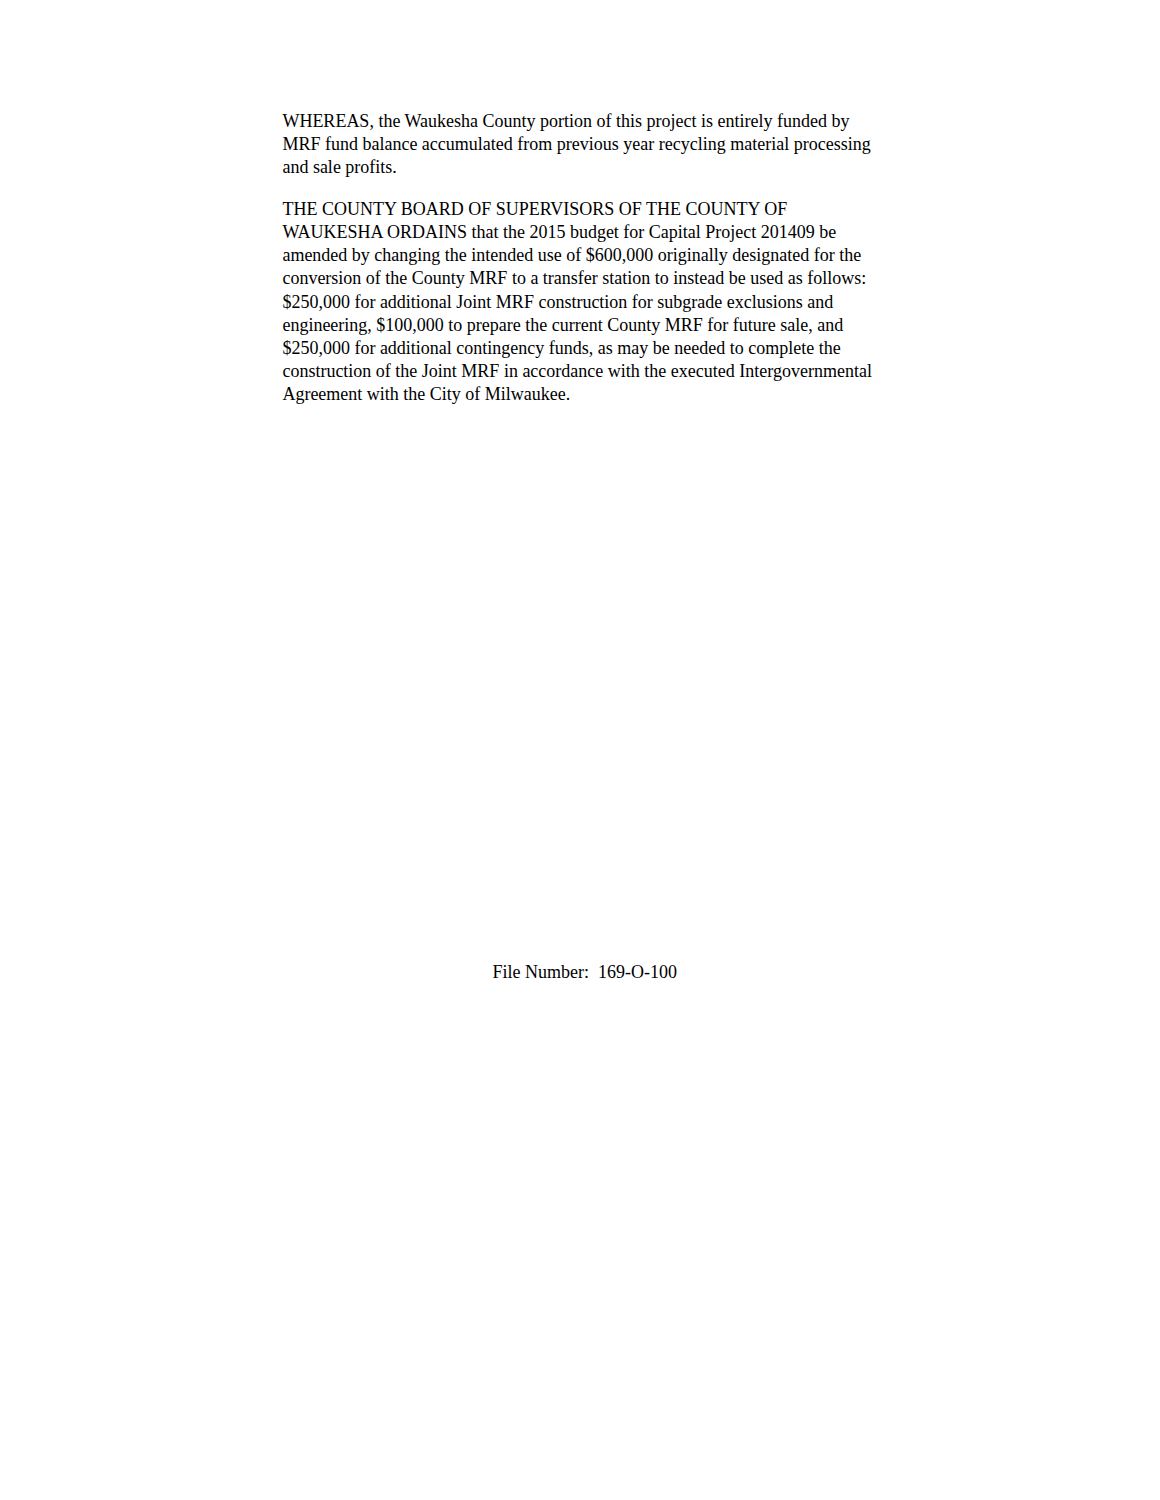WHEREAS, the Waukesha County portion of this project is entirely funded by MRF fund balance accumulated from previous year recycling material processing and sale profits.
THE COUNTY BOARD OF SUPERVISORS OF THE COUNTY OF WAUKESHA ORDAINS that the 2015 budget for Capital Project 201409 be amended by changing the intended use of $600,000 originally designated for the conversion of the County MRF to a transfer station to instead be used as follows: $250,000 for additional Joint MRF construction for subgrade exclusions and engineering, $100,000 to prepare the current County MRF for future sale, and $250,000 for additional contingency funds, as may be needed to complete the construction of the Joint MRF in accordance with the executed Intergovernmental Agreement with the City of Milwaukee.
File Number: 169-O-100